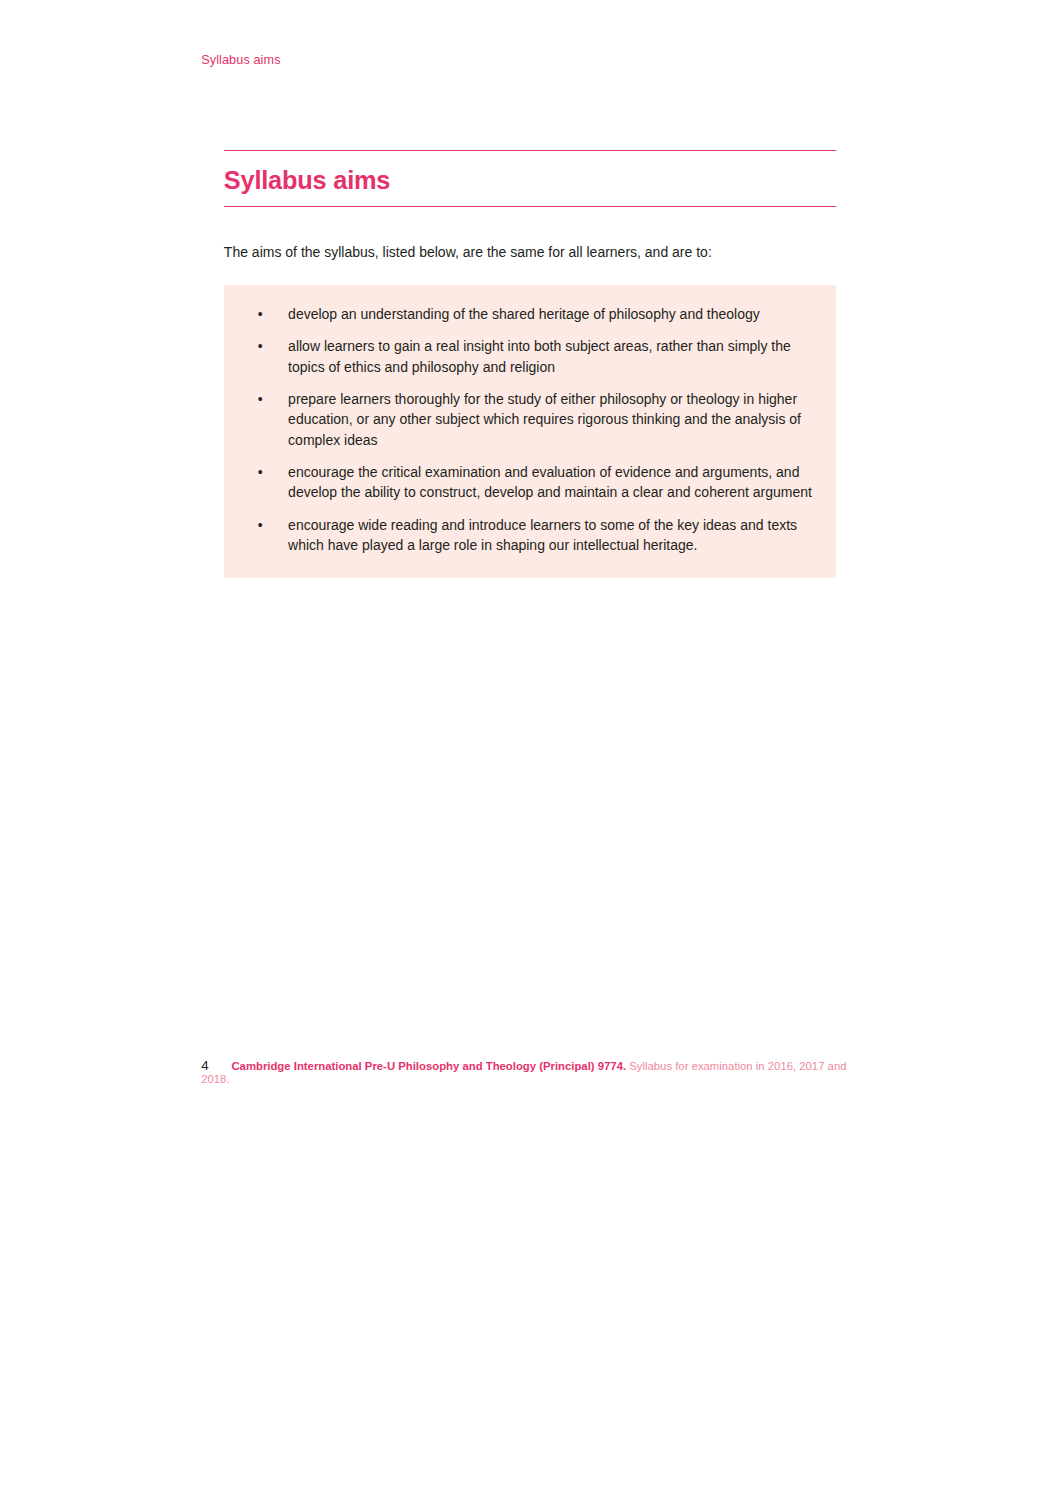Syllabus aims
Syllabus aims
The aims of the syllabus, listed below, are the same for all learners, and are to:
develop an understanding of the shared heritage of philosophy and theology
allow learners to gain a real insight into both subject areas, rather than simply the topics of ethics and philosophy and religion
prepare learners thoroughly for the study of either philosophy or theology in higher education, or any other subject which requires rigorous thinking and the analysis of complex ideas
encourage the critical examination and evaluation of evidence and arguments, and develop the ability to construct, develop and maintain a clear and coherent argument
encourage wide reading and introduce learners to some of the key ideas and texts which have played a large role in shaping our intellectual heritage.
4 Cambridge International Pre-U Philosophy and Theology (Principal) 9774. Syllabus for examination in 2016, 2017 and 2018.